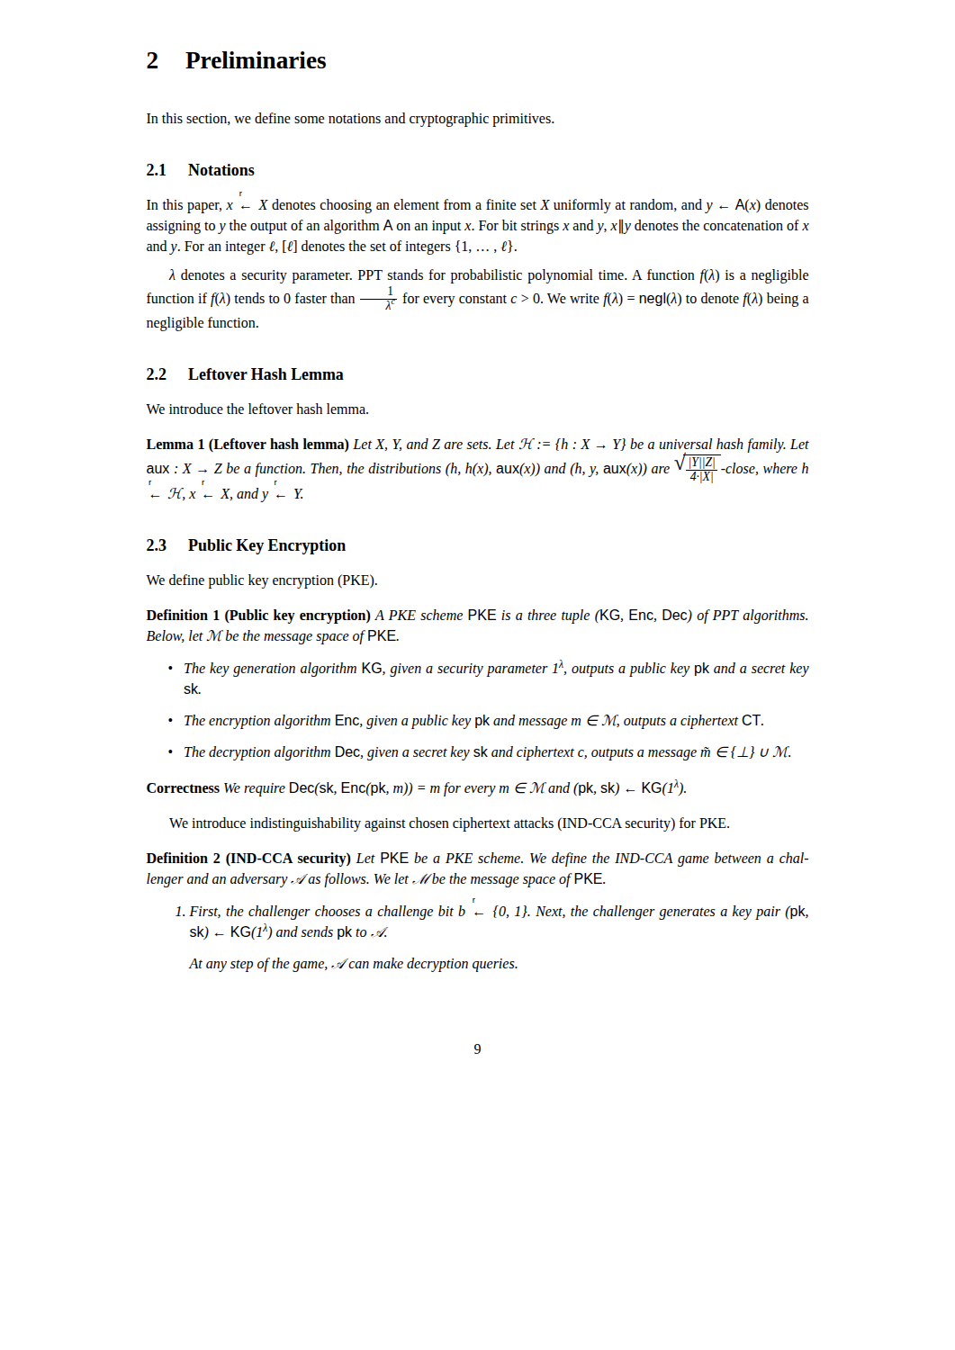2 Preliminaries
In this section, we define some notations and cryptographic primitives.
2.1 Notations
In this paper, x r← X denotes choosing an element from a finite set X uniformly at random, and y ← A(x) denotes assigning to y the output of an algorithm A on an input x. For bit strings x and y, x∥y denotes the concatenation of x and y. For an integer ℓ, [ℓ] denotes the set of integers {1, … , ℓ}.
λ denotes a security parameter. PPT stands for probabilistic polynomial time. A function f(λ) is a negligible function if f(λ) tends to 0 faster than 1 λc for every constant c > 0. We write f(λ) = negl(λ) to denote f(λ) being a negligible function.
2.2 Leftover Hash Lemma
We introduce the leftover hash lemma.
Lemma 1 (Leftover hash lemma) Let X, Y, and Z are sets. Let ℋ := {h : X → Y} be a universal hash family. Let aux : X → Z be a function. Then, the distributions (h, h(x), aux(x)) and (h, y, aux(x)) are |Y||Z|4·|X|-close, where h r← ℋ, x r← X, and y r← Y.
2.3 Public Key Encryption
We define public key encryption (PKE).
Definition 1 (Public key encryption) A PKE scheme PKE is a three tuple (KG, Enc, Dec) of PPT algorithms. Below, let ℳ be the message space of PKE.
The key generation algorithm KG, given a security parameter 1λ, outputs a public key pk and a secret key sk.
The encryption algorithm Enc, given a public key pk and message m ∈ ℳ, outputs a ciphertext CT.
The decryption algorithm Dec, given a secret key sk and ciphertext c, outputs a message m̃ ∈ {⊥} ∪ ℳ.
Correctness We require Dec(sk, Enc(pk, m)) = m for every m ∈ ℳ and (pk, sk) ← KG(1λ).
We introduce indistinguishability against chosen ciphertext attacks (IND-CCA security) for PKE.
Definition 2 (IND-CCA security) Let PKE be a PKE scheme. We define the IND-CCA game between a challenger and an adversary 𝒜 as follows. We let ℳ be the message space of PKE.
First, the challenger chooses a challenge bit b r← {0, 1}. Next, the challenger generates a key pair (pk, sk) ← KG(1λ) and sends pk to 𝒜.
At any step of the game, 𝒜 can make decryption queries.
9